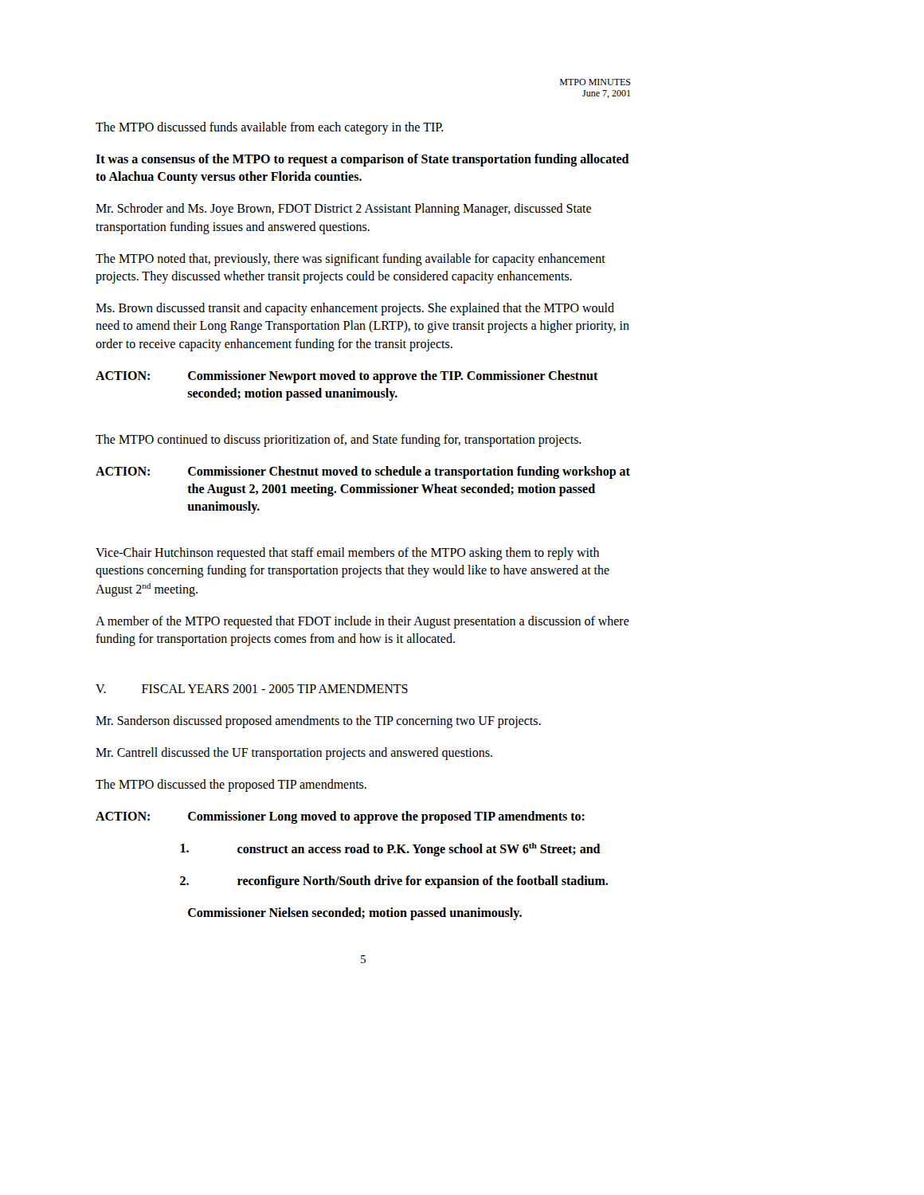MTPO MINUTES
June 7, 2001
The MTPO discussed funds available from each category in the TIP.
It was a consensus of the MTPO to request a comparison of State transportation funding allocated to Alachua County versus other Florida counties.
Mr. Schroder and Ms. Joye Brown, FDOT District 2 Assistant Planning Manager, discussed State transportation funding issues and answered questions.
The MTPO noted that, previously, there was significant funding available for capacity enhancement projects. They discussed whether transit projects could be considered capacity enhancements.
Ms. Brown discussed transit and capacity enhancement projects. She explained that the MTPO would need to amend their Long Range Transportation Plan (LRTP), to give transit projects a higher priority, in order to receive capacity enhancement funding for the transit projects.
ACTION:
Commissioner Newport moved to approve the TIP. Commissioner Chestnut seconded; motion passed unanimously.
The MTPO continued to discuss prioritization of, and State funding for, transportation projects.
ACTION:
Commissioner Chestnut moved to schedule a transportation funding workshop at the August 2, 2001 meeting. Commissioner Wheat seconded; motion passed unanimously.
Vice-Chair Hutchinson requested that staff email members of the MTPO asking them to reply with questions concerning funding for transportation projects that they would like to have answered at the August 2nd meeting.
A member of the MTPO requested that FDOT include in their August presentation a discussion of where funding for transportation projects comes from and how is it allocated.
V.
FISCAL YEARS 2001 - 2005 TIP AMENDMENTS
Mr. Sanderson discussed proposed amendments to the TIP concerning two UF projects.
Mr. Cantrell discussed the UF transportation projects and answered questions.
The MTPO discussed the proposed TIP amendments.
ACTION:
Commissioner Long moved to approve the proposed TIP amendments to:
1.
construct an access road to P.K. Yonge school at SW 6th Street; and
2.
reconfigure North/South drive for expansion of the football stadium.
Commissioner Nielsen seconded; motion passed unanimously.
5